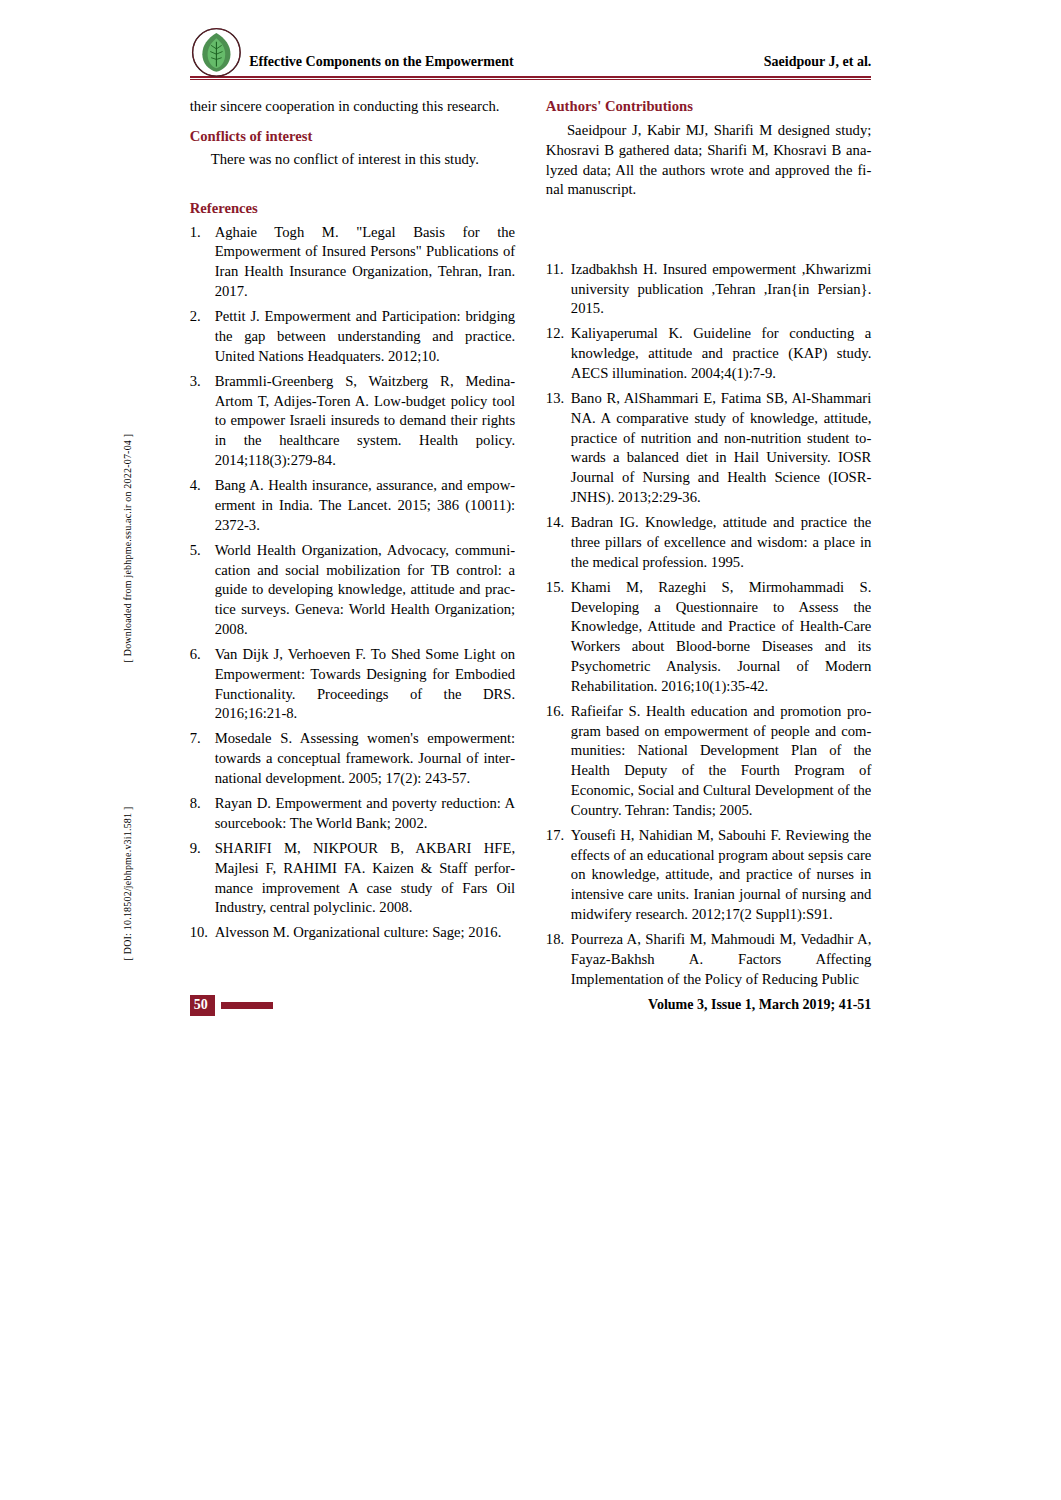Effective Components on the Empowerment
Saeidpour J, et al.
their sincere cooperation in conducting this research.
Conflicts of interest
There was no conflict of interest in this study.
References
Aghaie Togh M. "Legal Basis for the Empowerment of Insured Persons" Publications of Iran Health Insurance Organization, Tehran, Iran. 2017.
Pettit J. Empowerment and Participation: bridging the gap between understanding and practice. United Nations Headquaters. 2012;10.
Brammli-Greenberg S, Waitzberg R, Medina-Artom T, Adijes-Toren A. Low-budget policy tool to empower Israeli insureds to demand their rights in the healthcare system. Health policy. 2014;118(3):279-84.
Bang A. Health insurance, assurance, and empowerment in India. The Lancet. 2015; 386 (10011): 2372-3.
World Health Organization, Advocacy, communication and social mobilization for TB control: a guide to developing knowledge, attitude and practice surveys. Geneva: World Health Organization; 2008.
Van Dijk J, Verhoeven F. To Shed Some Light on Empowerment: Towards Designing for Embodied Functionality. Proceedings of the DRS. 2016;16:21-8.
Mosedale S. Assessing women's empowerment: towards a conceptual framework. Journal of international development. 2005; 17(2): 243-57.
Rayan D. Empowerment and poverty reduction: A sourcebook: The World Bank; 2002.
SHARIFI M, NIKPOUR B, AKBARI HFE, Majlesi F, RAHIMI FA. Kaizen & Staff performance improvement A case study of Fars Oil Industry, central polyclinic. 2008.
Alvesson M. Organizational culture: Sage; 2016.
Authors' Contributions
Saeidpour J, Kabir MJ, Sharifi M designed study; Khosravi B gathered data; Sharifi M, Khosravi B analyzed data; All the authors wrote and approved the final manuscript.
Izadbakhsh H. Insured empowerment ,Khwarizmi university publication ,Tehran ,Iran{in Persian}. 2015.
Kaliyaperumal K. Guideline for conducting a knowledge, attitude and practice (KAP) study. AECS illumination. 2004;4(1):7-9.
Bano R, AlShammari E, Fatima SB, Al-Shammari NA. A comparative study of knowledge, attitude, practice of nutrition and non-nutrition student towards a balanced diet in Hail University. IOSR Journal of Nursing and Health Science (IOSR-JNHS). 2013;2:29-36.
Badran IG. Knowledge, attitude and practice the three pillars of excellence and wisdom: a place in the medical profession. 1995.
Khami M, Razeghi S, Mirmohammadi S. Developing a Questionnaire to Assess the Knowledge, Attitude and Practice of Health-Care Workers about Blood-borne Diseases and its Psychometric Analysis. Journal of Modern Rehabilitation. 2016;10(1):35-42.
Rafieifar S. Health education and promotion program based on empowerment of people and communities: National Development Plan of the Health Deputy of the Fourth Program of Economic, Social and Cultural Development of the Country. Tehran: Tandis; 2005.
Yousefi H, Nahidian M, Sabouhi F. Reviewing the effects of an educational program about sepsis care on knowledge, attitude, and practice of nurses in intensive care units. Iranian journal of nursing and midwifery research. 2012;17(2 Suppl1):S91.
Pourreza A, Sharifi M, Mahmoudi M, Vedadhir A, Fayaz-Bakhsh A. Factors Affecting Implementation of the Policy of Reducing Public
[ DOI: 10.18502/jebhpme.v3i1.581 ]
[ Downloaded from jebhpme.ssu.ac.ir on 2022-07-04 ]
50
Volume 3, Issue 1, March 2019; 41-51